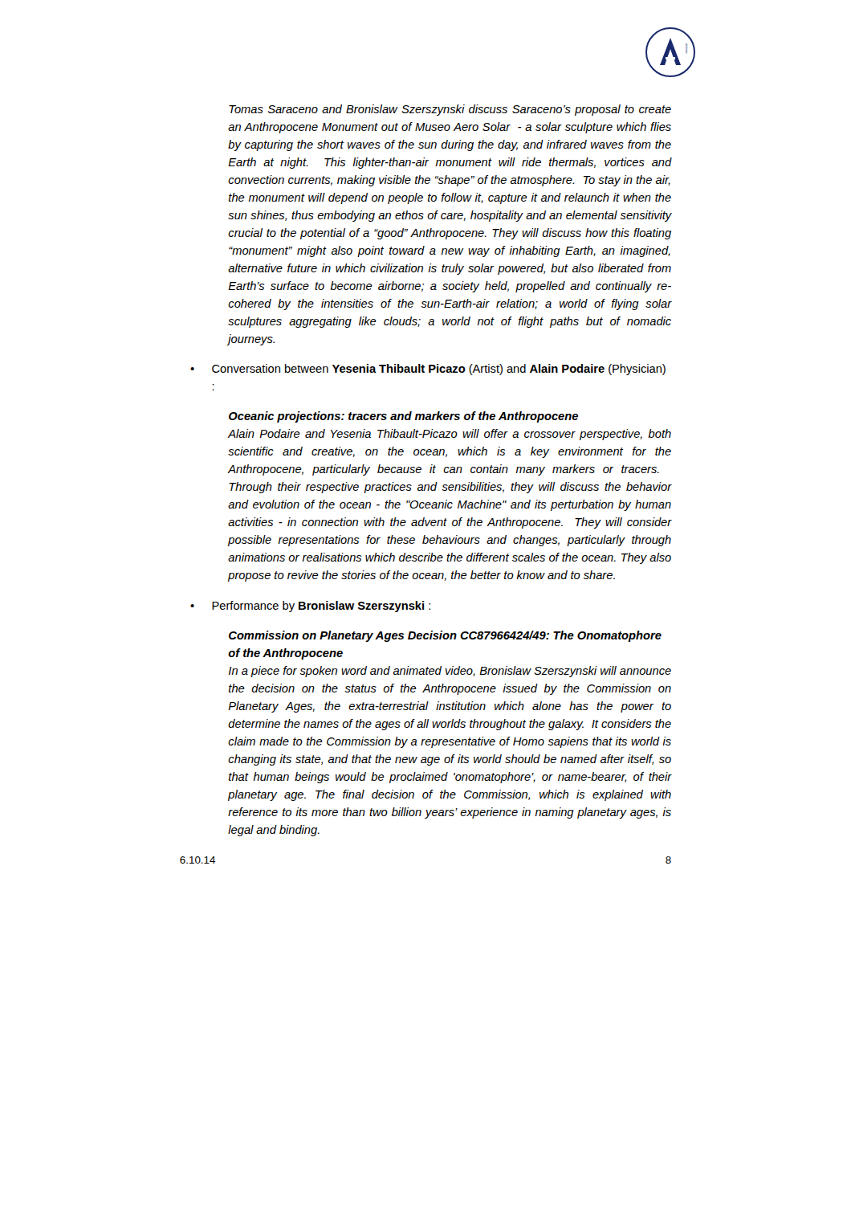artevia
Tomas Saraceno and Bronislaw Szerszynski discuss Saraceno’s proposal to create an Anthropocene Monument out of Museo Aero Solar - a solar sculpture which flies by capturing the short waves of the sun during the day, and infrared waves from the Earth at night. This lighter-than-air monument will ride thermals, vortices and convection currents, making visible the “shape” of the atmosphere. To stay in the air, the monument will depend on people to follow it, capture it and relaunch it when the sun shines, thus embodying an ethos of care, hospitality and an elemental sensitivity crucial to the potential of a “good” Anthropocene. They will discuss how this floating “monument” might also point toward a new way of inhabiting Earth, an imagined, alternative future in which civilization is truly solar powered, but also liberated from Earth’s surface to become airborne; a society held, propelled and continually re-cohered by the intensities of the sun-Earth-air relation; a world of flying solar sculptures aggregating like clouds; a world not of flight paths but of nomadic journeys.
Conversation between Yesenia Thibault Picazo (Artist) and Alain Podaire (Physician) :
Oceanic projections: tracers and markers of the Anthropocene
Alain Podaire and Yesenia Thibault-Picazo will offer a crossover perspective, both scientific and creative, on the ocean, which is a key environment for the Anthropocene, particularly because it can contain many markers or tracers. Through their respective practices and sensibilities, they will discuss the behavior and evolution of the ocean - the "Oceanic Machine" and its perturbation by human activities - in connection with the advent of the Anthropocene. They will consider possible representations for these behaviours and changes, particularly through animations or realisations which describe the different scales of the ocean. They also propose to revive the stories of the ocean, the better to know and to share.
Performance by Bronislaw Szerszynski :
Commission on Planetary Ages Decision CC87966424/49: The Onomatophore of the Anthropocene
In a piece for spoken word and animated video, Bronislaw Szerszynski will announce the decision on the status of the Anthropocene issued by the Commission on Planetary Ages, the extra-terrestrial institution which alone has the power to determine the names of the ages of all worlds throughout the galaxy. It considers the claim made to the Commission by a representative of Homo sapiens that its world is changing its state, and that the new age of its world should be named after itself, so that human beings would be proclaimed 'onomatophore', or name-bearer, of their planetary age. The final decision of the Commission, which is explained with reference to its more than two billion years’ experience in naming planetary ages, is legal and binding.
6.10.14 8